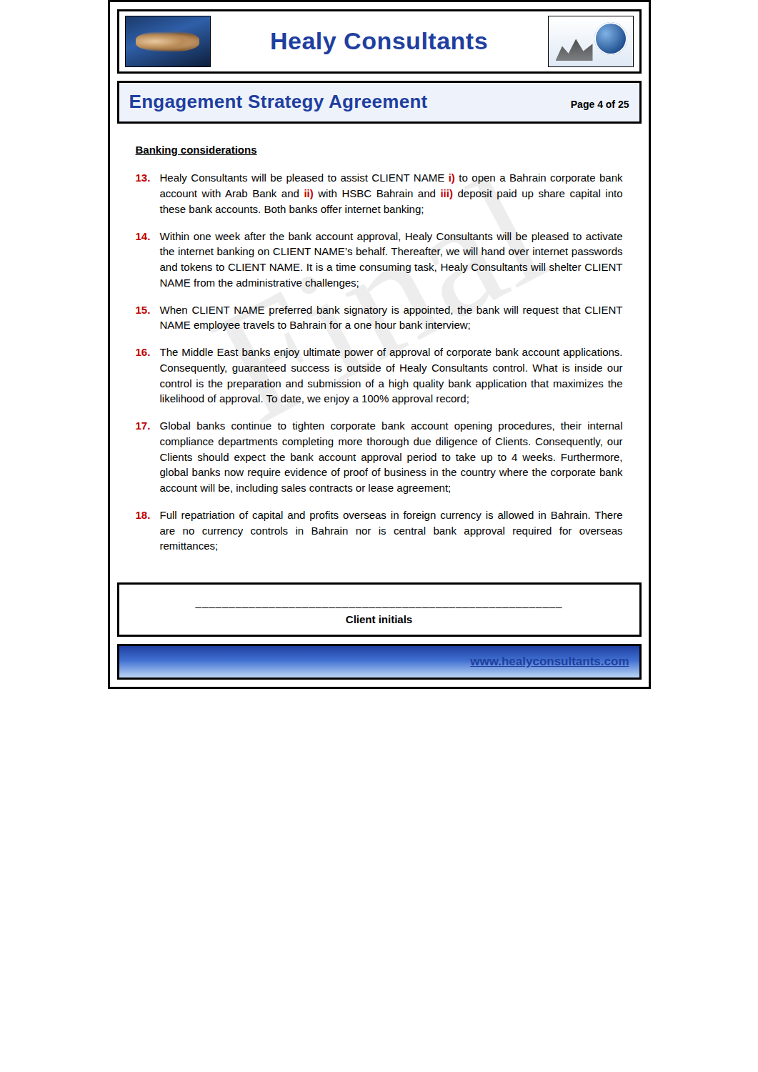Healy Consultants
Engagement Strategy Agreement
Page 4 of 25
Final
Banking considerations
13. Healy Consultants will be pleased to assist CLIENT NAME i) to open a Bahrain corporate bank account with Arab Bank and ii) with HSBC Bahrain and iii) deposit paid up share capital into these bank accounts. Both banks offer internet banking;
14. Within one week after the bank account approval, Healy Consultants will be pleased to activate the internet banking on CLIENT NAME’s behalf. Thereafter, we will hand over internet passwords and tokens to CLIENT NAME. It is a time consuming task, Healy Consultants will shelter CLIENT NAME from the administrative challenges;
15. When CLIENT NAME preferred bank signatory is appointed, the bank will request that CLIENT NAME employee travels to Bahrain for a one hour bank interview;
16. The Middle East banks enjoy ultimate power of approval of corporate bank account applications. Consequently, guaranteed success is outside of Healy Consultants control. What is inside our control is the preparation and submission of a high quality bank application that maximizes the likelihood of approval. To date, we enjoy a 100% approval record;
17. Global banks continue to tighten corporate bank account opening procedures, their internal compliance departments completing more thorough due diligence of Clients. Consequently, our Clients should expect the bank account approval period to take up to 4 weeks. Furthermore, global banks now require evidence of proof of business in the country where the corporate bank account will be, including sales contracts or lease agreement;
18. Full repatriation of capital and profits overseas in foreign currency is allowed in Bahrain. There are no currency controls in Bahrain nor is central bank approval required for overseas remittances;
_______________________________________________________
Client initials
www.healyconsultants.com